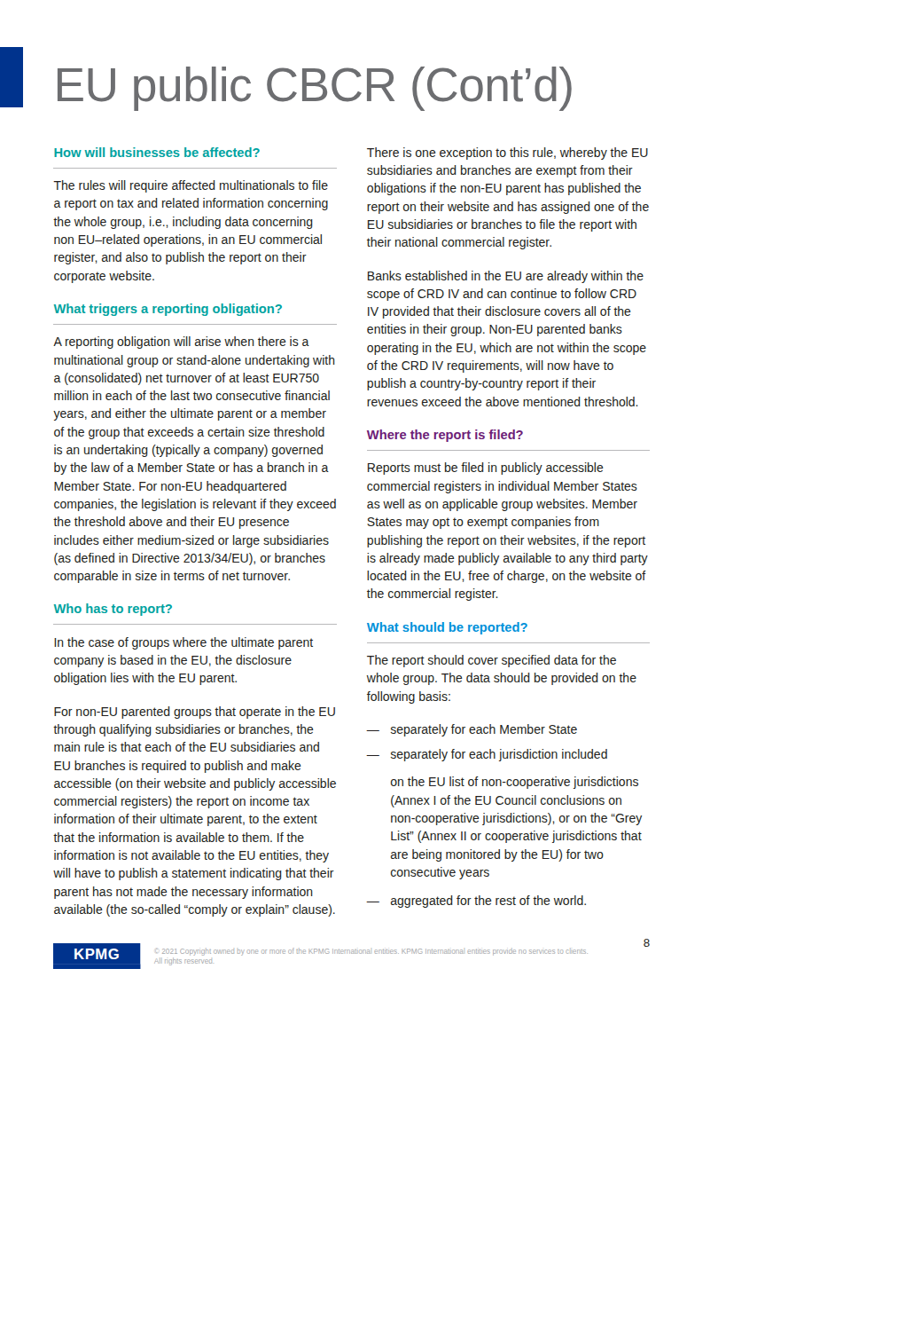EU public CBCR (Cont’d)
How will businesses be affected?
The rules will require affected multinationals to file a report on tax and related information concerning the whole group, i.e., including data concerning non EU–related operations, in an EU commercial register, and also to publish the report on their corporate website.
What triggers a reporting obligation?
A reporting obligation will arise when there is a multinational group or stand-alone undertaking with a (consolidated) net turnover of at least EUR750 million in each of the last two consecutive financial years, and either the ultimate parent or a member of the group that exceeds a certain size threshold is an undertaking (typically a company) governed by the law of a Member State or has a branch in a Member State. For non-EU headquartered companies, the legislation is relevant if they exceed the threshold above and their EU presence includes either medium-sized or large subsidiaries (as defined in Directive 2013/34/EU), or branches comparable in size in terms of net turnover.
Who has to report?
In the case of groups where the ultimate parent company is based in the EU, the disclosure obligation lies with the EU parent.
For non-EU parented groups that operate in the EU through qualifying subsidiaries or branches, the main rule is that each of the EU subsidiaries and EU branches is required to publish and make accessible (on their website and publicly accessible commercial registers) the report on income tax information of their ultimate parent, to the extent that the information is available to them. If the information is not available to the EU entities, they will have to publish a statement indicating that their parent has not made the necessary information available (the so-called “comply or explain” clause). There is one exception to this rule, whereby the EU subsidiaries and branches are exempt from their obligations if the non-EU parent has published the report on their website and has assigned one of the EU subsidiaries or branches to file the report with their national commercial register.
Banks established in the EU are already within the scope of CRD IV and can continue to follow CRD IV provided that their disclosure covers all of the entities in their group. Non-EU parented banks operating in the EU, which are not within the scope of the CRD IV requirements, will now have to publish a country-by-country report if their revenues exceed the above mentioned threshold.
Where the report is filed?
Reports must be filed in publicly accessible commercial registers in individual Member States as well as on applicable group websites. Member States may opt to exempt companies from publishing the report on their websites, if the report is already made publicly available to any third party located in the EU, free of charge, on the website of the commercial register.
What should be reported?
The report should cover specified data for the whole group. The data should be provided on the following basis:
separately for each Member State
separately for each jurisdiction included
on the EU list of non-cooperative jurisdictions (Annex I of the EU Council conclusions on non-cooperative jurisdictions), or on the “Grey List” (Annex II or cooperative jurisdictions that are being monitored by the EU) for two consecutive years
aggregated for the rest of the world.
8
KPMG
© 2021 Copyright owned by one or more of the KPMG International entities. KPMG International entities provide no services to clients.
All rights reserved.